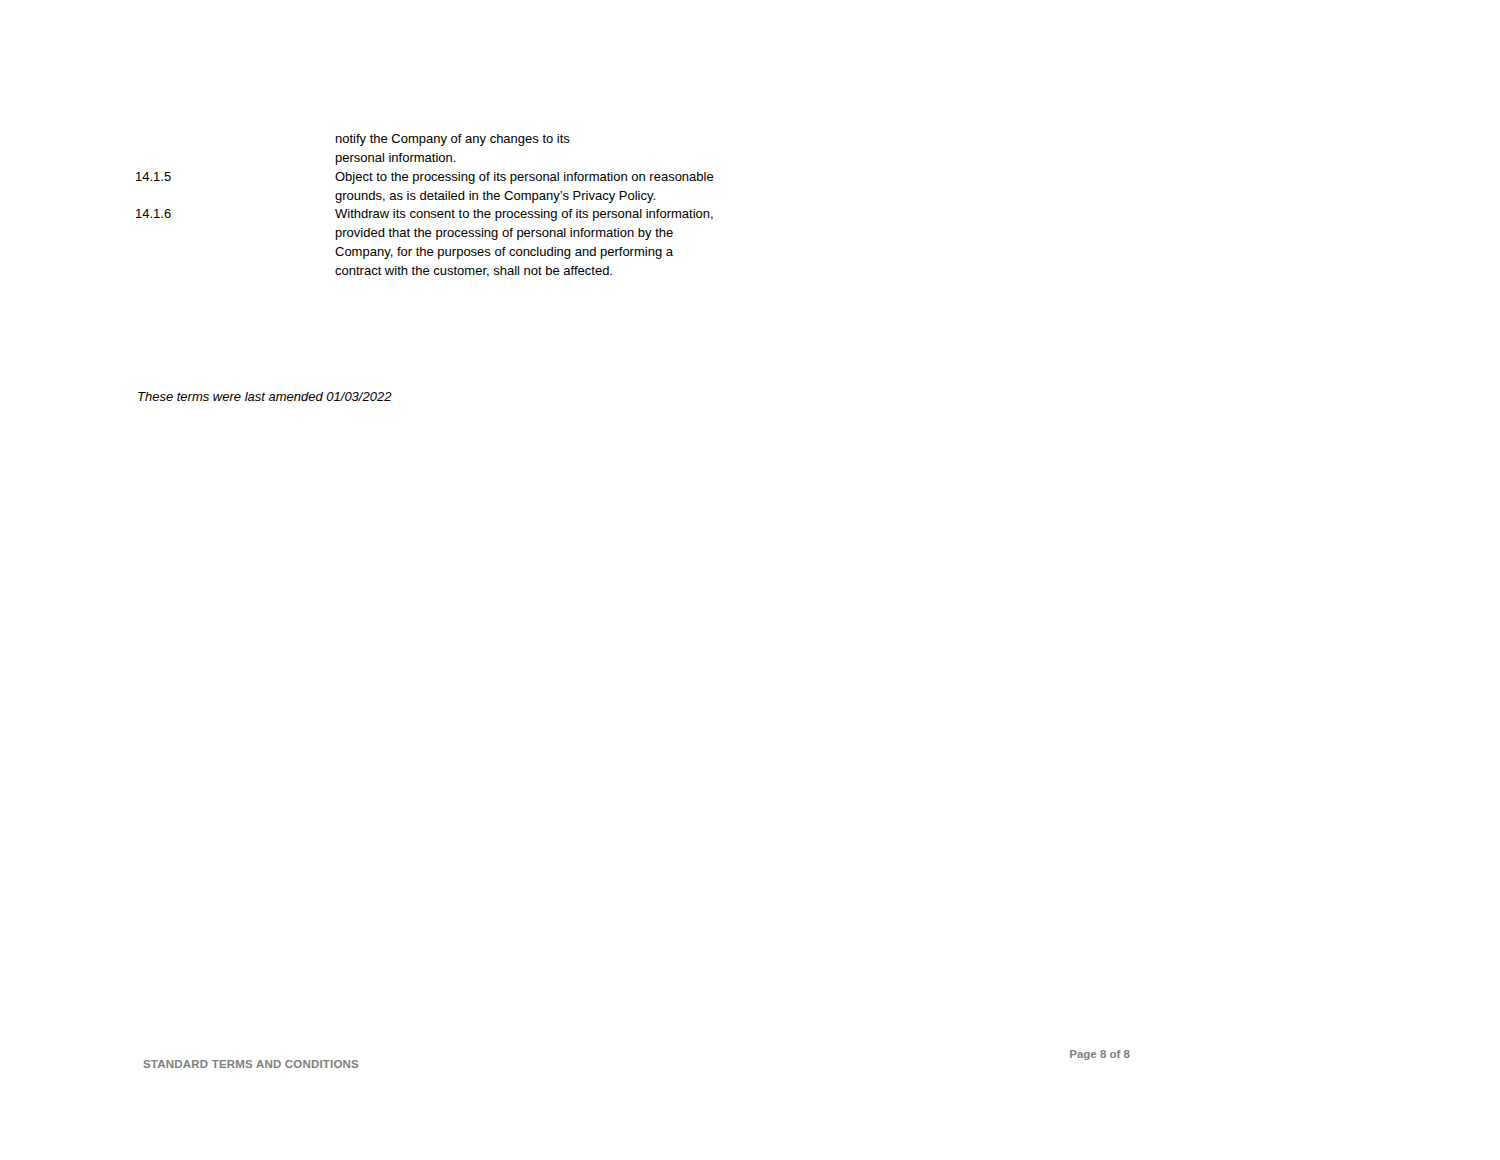notify the Company of any changes to its
personal information.
14.1.5
Object to the processing of its personal information on reasonable grounds, as is detailed in the Company’s Privacy Policy.
14.1.6
Withdraw its consent to the processing of its personal information, provided that the processing of personal information by the Company, for the purposes of concluding and performing a contract with the customer, shall not be affected.
These terms were last amended 01/03/2022
STANDARD TERMS AND CONDITIONS
Page 8 of 8